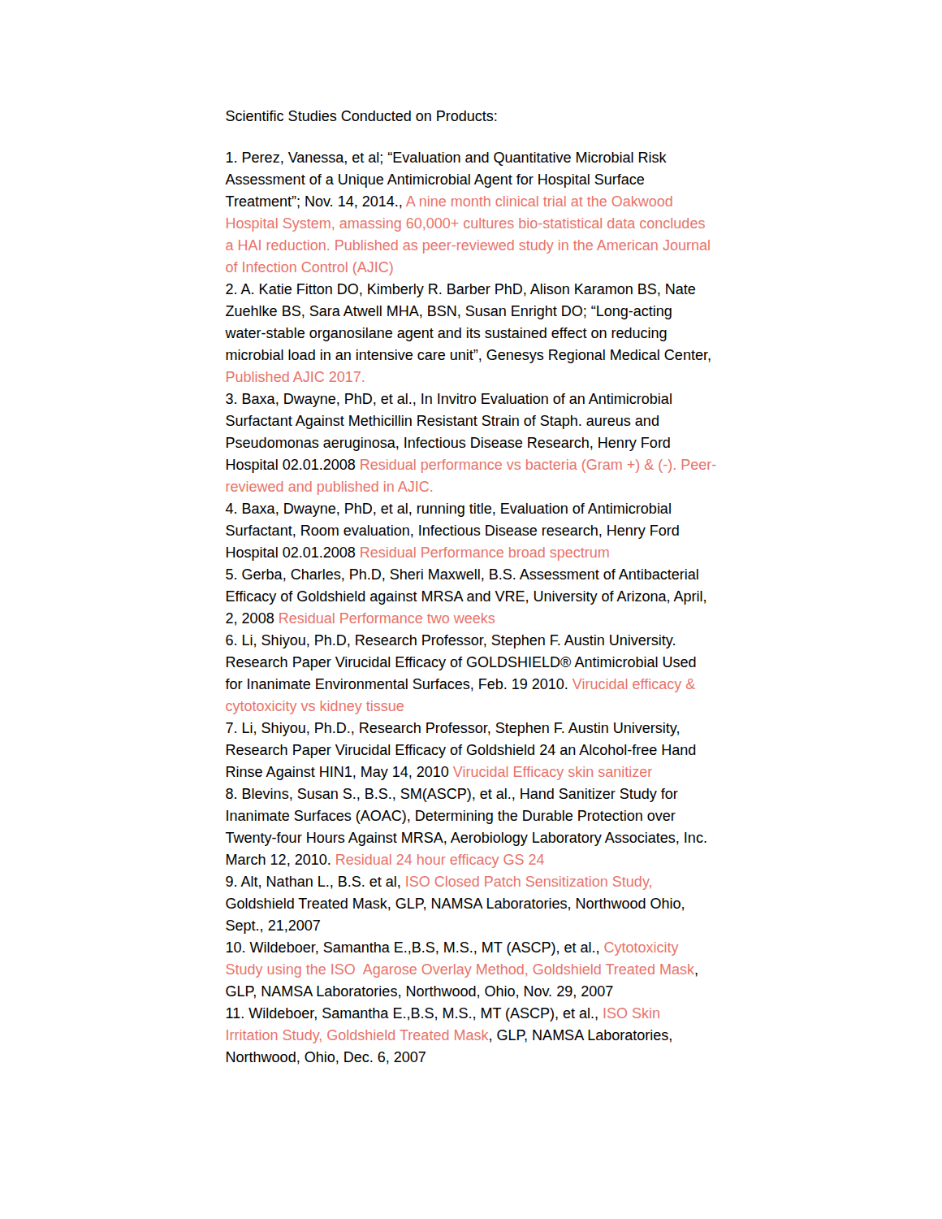Scientific Studies Conducted on Products:
1. Perez, Vanessa, et al; “Evaluation and Quantitative Microbial Risk Assessment of a Unique Antimicrobial Agent for Hospital Surface Treatment”; Nov. 14, 2014., A nine month clinical trial at the Oakwood Hospital System, amassing 60,000+ cultures bio-statistical data concludes a HAI reduction. Published as peer-reviewed study in the American Journal of Infection Control (AJIC)
2. A. Katie Fitton DO, Kimberly R. Barber PhD, Alison Karamon BS, Nate Zuehlke BS, Sara Atwell MHA, BSN, Susan Enright DO; “Long-acting water-stable organosilane agent and its sustained effect on reducing microbial load in an intensive care unit”, Genesys Regional Medical Center, Published AJIC 2017.
3. Baxa, Dwayne, PhD, et al., In Invitro Evaluation of an Antimicrobial Surfactant Against Methicillin Resistant Strain of Staph. aureus and Pseudomonas aeruginosa, Infectious Disease Research, Henry Ford Hospital 02.01.2008 Residual performance vs bacteria (Gram +) & (-). Peer-reviewed and published in AJIC.
4. Baxa, Dwayne, PhD, et al, running title, Evaluation of Antimicrobial Surfactant, Room evaluation, Infectious Disease research, Henry Ford Hospital 02.01.2008 Residual Performance broad spectrum
5. Gerba, Charles, Ph.D, Sheri Maxwell, B.S. Assessment of Antibacterial Efficacy of Goldshield against MRSA and VRE, University of Arizona, April, 2, 2008 Residual Performance two weeks
6. Li, Shiyou, Ph.D, Research Professor, Stephen F. Austin University. Research Paper Virucidal Efficacy of GOLDSHIELD® Antimicrobial Used for Inanimate Environmental Surfaces, Feb. 19 2010. Virucidal efficacy & cytotoxicity vs kidney tissue
7. Li, Shiyou, Ph.D., Research Professor, Stephen F. Austin University, Research Paper Virucidal Efficacy of Goldshield 24 an Alcohol-free Hand Rinse Against HIN1, May 14, 2010 Virucidal Efficacy skin sanitizer
8. Blevins, Susan S., B.S., SM(ASCP), et al., Hand Sanitizer Study for Inanimate Surfaces (AOAC), Determining the Durable Protection over Twenty-four Hours Against MRSA, Aerobiology Laboratory Associates, Inc. March 12, 2010. Residual 24 hour efficacy GS 24
9. Alt, Nathan L., B.S. et al, ISO Closed Patch Sensitization Study, Goldshield Treated Mask, GLP, NAMSA Laboratories, Northwood Ohio, Sept., 21,2007
10. Wildeboer, Samantha E.,B.S, M.S., MT (ASCP), et al., Cytotoxicity Study using the ISO Agarose Overlay Method, Goldshield Treated Mask, GLP, NAMSA Laboratories, Northwood, Ohio, Nov. 29, 2007
11. Wildeboer, Samantha E.,B.S, M.S., MT (ASCP), et al., ISO Skin Irritation Study, Goldshield Treated Mask, GLP, NAMSA Laboratories, Northwood, Ohio, Dec. 6, 2007